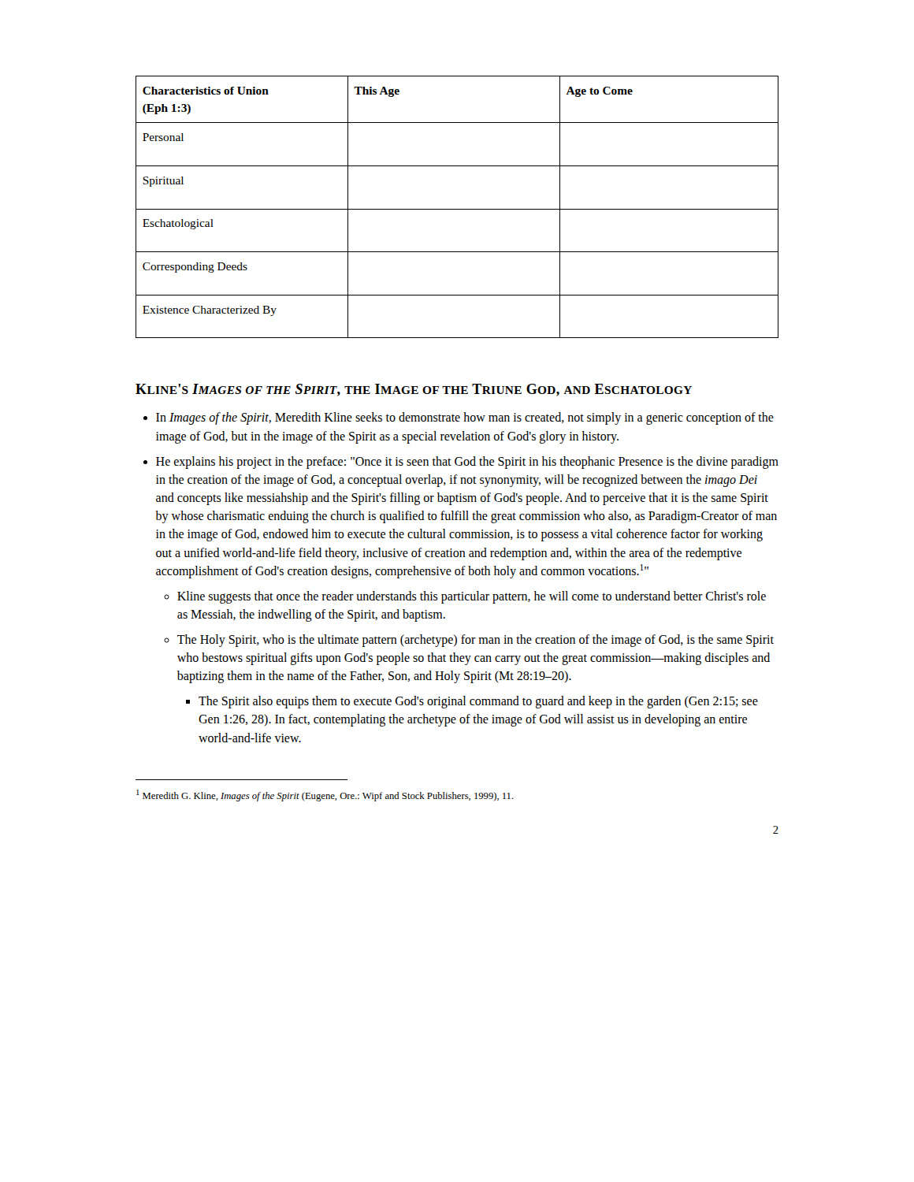| Characteristics of Union (Eph 1:3) | This Age | Age to Come |
| --- | --- | --- |
| Personal | | |
| Spiritual | | |
| Eschatological | | |
| Corresponding Deeds | | |
| Existence Characterized By | | |
KLINE'S IMAGES OF THE SPIRIT, THE IMAGE OF THE TRIUNE GOD, AND ESCHATOLOGY
In Images of the Spirit, Meredith Kline seeks to demonstrate how man is created, not simply in a generic conception of the image of God, but in the image of the Spirit as a special revelation of God's glory in history.
He explains his project in the preface: "Once it is seen that God the Spirit in his theophanic Presence is the divine paradigm in the creation of the image of God, a conceptual overlap, if not synonymity, will be recognized between the imago Dei and concepts like messiahship and the Spirit's filling or baptism of God's people. And to perceive that it is the same Spirit by whose charismatic enduing the church is qualified to fulfill the great commission who also, as Paradigm-Creator of man in the image of God, endowed him to execute the cultural commission, is to possess a vital coherence factor for working out a unified world-and-life field theory, inclusive of creation and redemption and, within the area of the redemptive accomplishment of God's creation designs, comprehensive of both holy and common vocations.1"
Kline suggests that once the reader understands this particular pattern, he will come to understand better Christ's role as Messiah, the indwelling of the Spirit, and baptism.
The Holy Spirit, who is the ultimate pattern (archetype) for man in the creation of the image of God, is the same Spirit who bestows spiritual gifts upon God's people so that they can carry out the great commission—making disciples and baptizing them in the name of the Father, Son, and Holy Spirit (Mt 28:19–20).
The Spirit also equips them to execute God's original command to guard and keep in the garden (Gen 2:15; see Gen 1:26, 28). In fact, contemplating the archetype of the image of God will assist us in developing an entire world-and-life view.
1 Meredith G. Kline, Images of the Spirit (Eugene, Ore.: Wipf and Stock Publishers, 1999), 11.
2